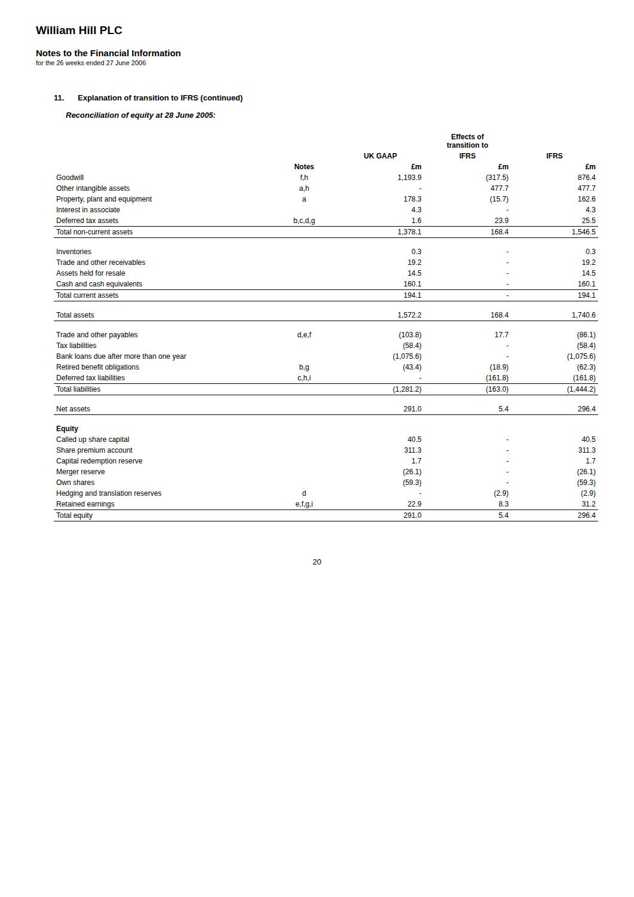William Hill PLC
Notes to the Financial Information
for the 26 weeks ended 27 June 2006
11. Explanation of transition to IFRS (continued)
Reconciliation of equity at 28 June 2005:
| | | | Effects of transition to | |
| --- | --- | --- | --- | --- |
| | | UK GAAP | IFRS | IFRS |
| | Notes | £m | £m | £m |
| Goodwill | f,h | 1,193.9 | (317.5) | 876.4 |
| Other intangible assets | a,h | - | 477.7 | 477.7 |
| Property, plant and equipment | a | 178.3 | (15.7) | 162.6 |
| Interest in associate | | 4.3 | - | 4.3 |
| Deferred tax assets | b,c,d,g | 1.6 | 23.9 | 25.5 |
| Total non-current assets | | 1,378.1 | 168.4 | 1,546.5 |
| Inventories | | 0.3 | - | 0.3 |
| Trade and other receivables | | 19.2 | - | 19.2 |
| Assets held for resale | | 14.5 | - | 14.5 |
| Cash and cash equivalents | | 160.1 | - | 160.1 |
| Total current assets | | 194.1 | - | 194.1 |
| Total assets | | 1,572.2 | 168.4 | 1,740.6 |
| Trade and other payables | d,e,f | (103.8) | 17.7 | (86.1) |
| Tax liabilities | | (58.4) | - | (58.4) |
| Bank loans due after more than one year | | (1,075.6) | - | (1,075.6) |
| Retired benefit obligations | b,g | (43.4) | (18.9) | (62.3) |
| Deferred tax liabilities | c,h,i | - | (161.8) | (161.8) |
| Total liabilities | | (1,281.2) | (163.0) | (1,444.2) |
| Net assets | | 291.0 | 5.4 | 296.4 |
| Equity | | | | |
| Called up share capital | | 40.5 | - | 40.5 |
| Share premium account | | 311.3 | - | 311.3 |
| Capital redemption reserve | | 1.7 | - | 1.7 |
| Merger reserve | | (26.1) | - | (26.1) |
| Own shares | | (59.3) | - | (59.3) |
| Hedging and translation reserves | d | - | (2.9) | (2.9) |
| Retained earnings | e,f,g,i | 22.9 | 8.3 | 31.2 |
| Total equity | | 291.0 | 5.4 | 296.4 |
20